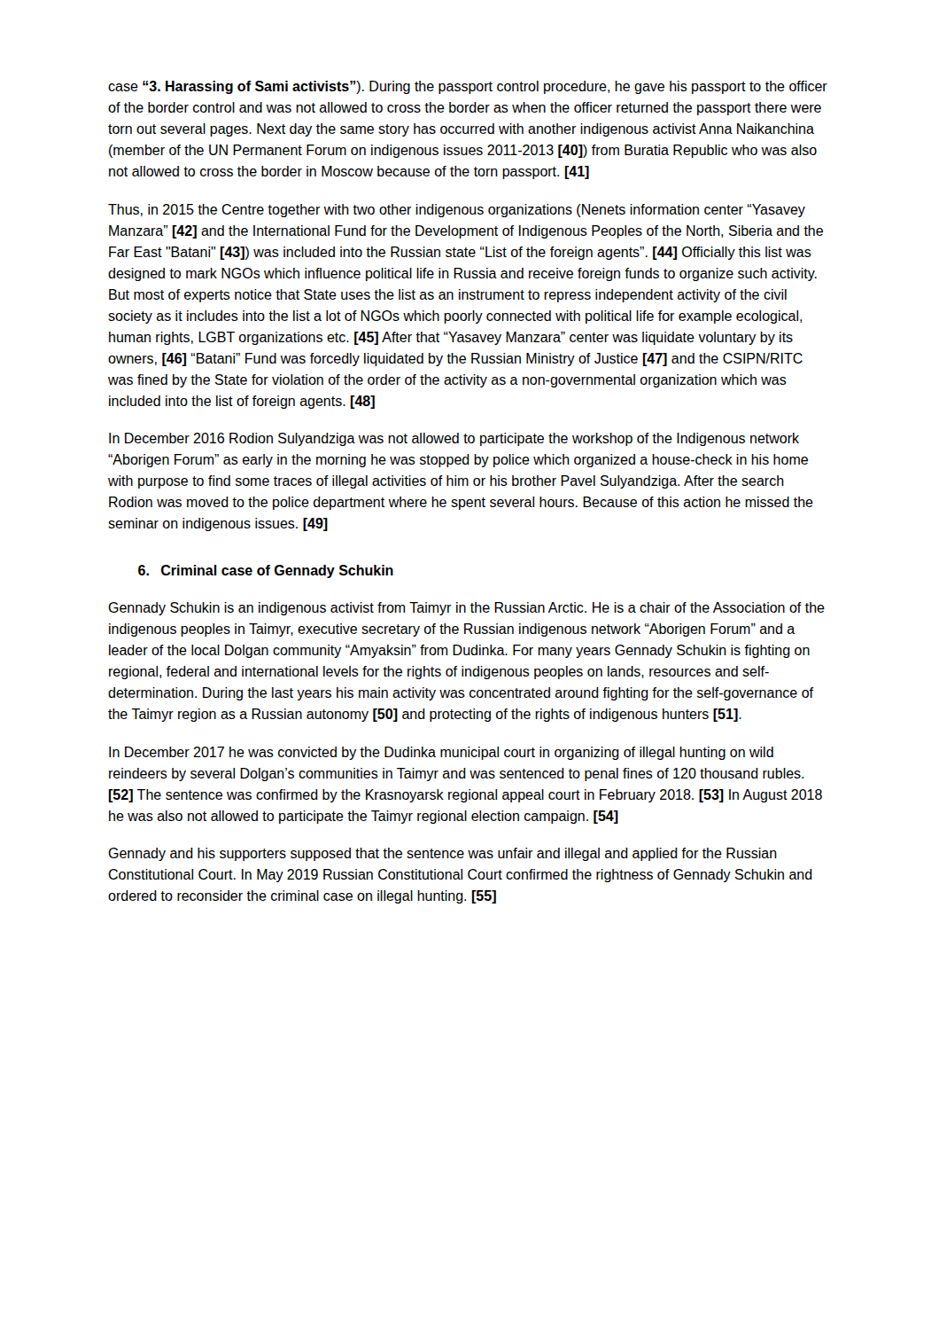case “3. Harassing of Sami activists”). During the passport control procedure, he gave his passport to the officer of the border control and was not allowed to cross the border as when the officer returned the passport there were torn out several pages. Next day the same story has occurred with another indigenous activist Anna Naikanchina (member of the UN Permanent Forum on indigenous issues 2011-2013 [40]) from Buratia Republic who was also not allowed to cross the border in Moscow because of the torn passport. [41]
Thus, in 2015 the Centre together with two other indigenous organizations (Nenets information center “Yasavey Manzara” [42] and the International Fund for the Development of Indigenous Peoples of the North, Siberia and the Far East "Batani" [43]) was included into the Russian state “List of the foreign agents”. [44] Officially this list was designed to mark NGOs which influence political life in Russia and receive foreign funds to organize such activity. But most of experts notice that State uses the list as an instrument to repress independent activity of the civil society as it includes into the list a lot of NGOs which poorly connected with political life for example ecological, human rights, LGBT organizations etc. [45] After that “Yasavey Manzara” center was liquidate voluntary by its owners, [46] “Batani” Fund was forcedly liquidated by the Russian Ministry of Justice [47] and the CSIPN/RITC was fined by the State for violation of the order of the activity as a non-governmental organization which was included into the list of foreign agents. [48]
In December 2016 Rodion Sulyandziga was not allowed to participate the workshop of the Indigenous network “Aborigen Forum” as early in the morning he was stopped by police which organized a house-check in his home with purpose to find some traces of illegal activities of him or his brother Pavel Sulyandziga. After the search Rodion was moved to the police department where he spent several hours. Because of this action he missed the seminar on indigenous issues. [49]
6. Criminal case of Gennady Schukin
Gennady Schukin is an indigenous activist from Taimyr in the Russian Arctic. He is a chair of the Association of the indigenous peoples in Taimyr, executive secretary of the Russian indigenous network “Aborigen Forum” and a leader of the local Dolgan community “Amyaksin” from Dudinka. For many years Gennady Schukin is fighting on regional, federal and international levels for the rights of indigenous peoples on lands, resources and self-determination. During the last years his main activity was concentrated around fighting for the self-governance of the Taimyr region as a Russian autonomy [50] and protecting of the rights of indigenous hunters [51].
In December 2017 he was convicted by the Dudinka municipal court in organizing of illegal hunting on wild reindeers by several Dolgan’s communities in Taimyr and was sentenced to penal fines of 120 thousand rubles. [52] The sentence was confirmed by the Krasnoyarsk regional appeal court in February 2018. [53] In August 2018 he was also not allowed to participate the Taimyr regional election campaign. [54]
Gennady and his supporters supposed that the sentence was unfair and illegal and applied for the Russian Constitutional Court. In May 2019 Russian Constitutional Court confirmed the rightness of Gennady Schukin and ordered to reconsider the criminal case on illegal hunting. [55]